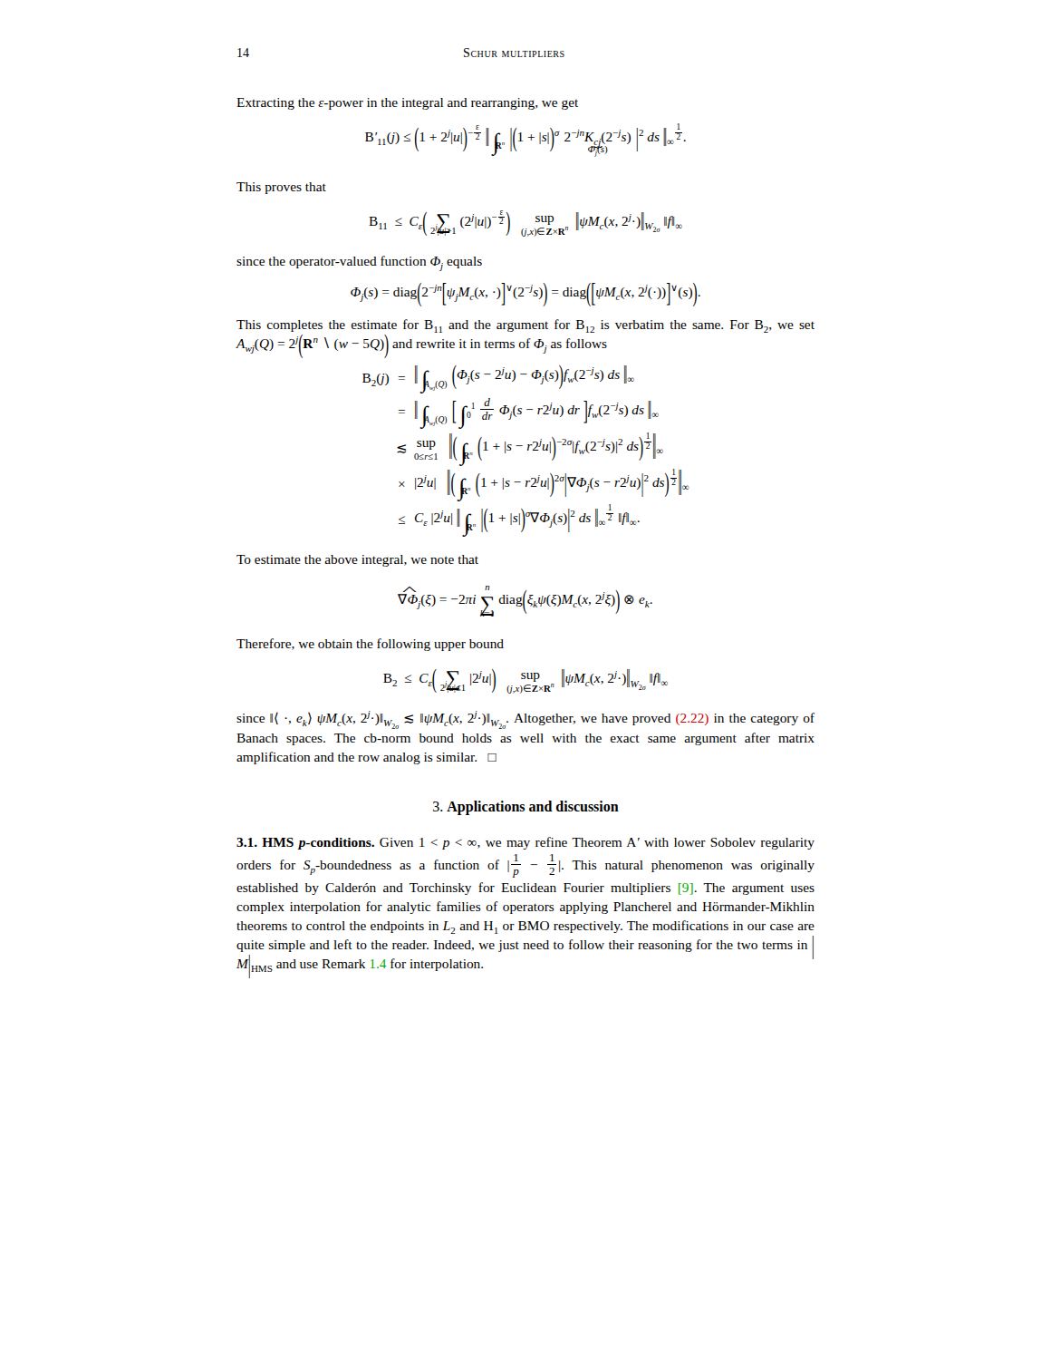14 Schur multipliers
Extracting the ε-power in the integral and rearranging, we get
B′11(j) ≤ (1 + 2j|u|)−ε 2 ‖ ∫Rn |(1 + |s|)σ 2−jnKcj(2−js)⏟Φj(s) |2 ds ‖∞12.
This proves that
B11 ≤ Cε( ∑
2j|u|>1 (2j|u|)−ε 2) sup
(j,x)∈Z×Rn ‖ψMc(x, 2j·)‖W2σ ‖f‖∞
since the operator-valued function Φj equals
Φj(s) = diag(2−jn[ψjMc(x, ·)]∨(2−js)) = diag([ψMc(x, 2j(·))]∨(s)).
This completes the estimate for B11 and the argument for B12 is verbatim the same. For B2, we set Awj(Q) = 2j(Rn ∖ (w − 5Q)) and rewrite it in terms of Φj as follows
| B 2 ( j ) | = | ‖ ∫ A wj ( Q ) ( Φ j ( s − 2 j u ) − Φ j ( s ) ) f w (2 − j s ) ds ‖ ∞ |
| | = | ‖ ∫ A wj ( Q ) [ ∫ 0 1 d dr Φ j ( s − r 2 j u ) dr ] f w (2 − j s ) ds ‖ ∞ |
| | ≲ | sup 0≤ r ≤1 ‖ ( ∫ R n ( 1 + / s − r 2 j u / ) −2 σ / f w (2 − j s )/ 2 ds ) 1 2 ‖ ∞ |
| | × | /2 j u / ‖ ( ∫ R n ( 1 + / s − r 2 j u / ) 2 σ / ∇ Φ j ( s − r 2 j u ) / 2 ds ) 1 2 ‖ ∞ |
| | ≤ | C ε /2 j u / ‖ ∫ R n / ( 1 + / s / ) σ ∇ Φ j ( s ) / 2 ds ‖ ∞ 1 2 ‖ f ‖ ∞ . |
To estimate the above integral, we note that
∇Φj(ξ) = −2πi n ∑ k=1 diag(ξkψ(ξ)Mc(x, 2jξ)) ⊗ ek.
Therefore, we obtain the following upper bound
B2 ≤ Cε( ∑
2j|u|≤1 |2ju|) sup
(j,x)∈Z×Rn ‖ψMc(x, 2j·)‖W2σ ‖f‖∞
since ‖⟨ ·, ek⟩ ψMc(x, 2j·)‖W2σ ≲ ‖ψMc(x, 2j·)‖W2σ. Altogether, we have proved (2.22) in the category of Banach spaces. The cb-norm bound holds as well with the exact same argument after matrix amplification and the row analog is similar. □
3. Applications and discussion
3.1. HMS p-conditions. Given 1 < p < ∞, we may refine Theorem A′ with lower Sobolev regularity orders for Sp-boundedness as a function of |1 p − 12|. This natural phenomenon was originally established by Calderón and Torchinsky for Euclidean Fourier multipliers [9]. The argument uses complex interpolation for analytic families of operators applying Plancherel and Hörmander-Mikhlin theorems to control the endpoints in L2 and H1 or BMO respectively. The modifications in our case are quite simple and left to the reader. Indeed, we just need to follow their reasoning for the two terms in |M|HMS and use Remark 1.4 for interpolation.